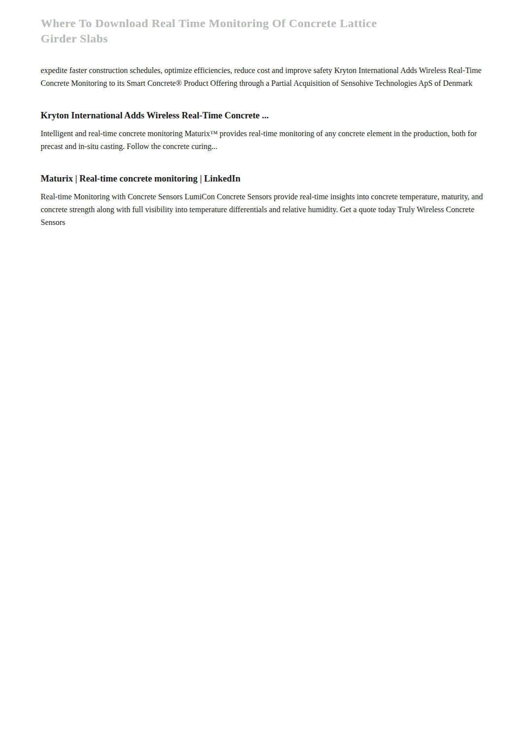Where To Download Real Time Monitoring Of Concrete Lattice Girder Slabs
expedite faster construction schedules, optimize efficiencies, reduce cost and improve safety Kryton International Adds Wireless Real-Time Concrete Monitoring to its Smart Concrete® Product Offering through a Partial Acquisition of Sensohive Technologies ApS of Denmark
Kryton International Adds Wireless Real-Time Concrete ...
Intelligent and real-time concrete monitoring Maturix™ provides real-time monitoring of any concrete element in the production, both for precast and in-situ casting. Follow the concrete curing...
Maturix | Real-time concrete monitoring | LinkedIn
Real-time Monitoring with Concrete Sensors LumiCon Concrete Sensors provide real-time insights into concrete temperature, maturity, and concrete strength along with full visibility into temperature differentials and relative humidity. Get a quote today Truly Wireless Concrete Sensors